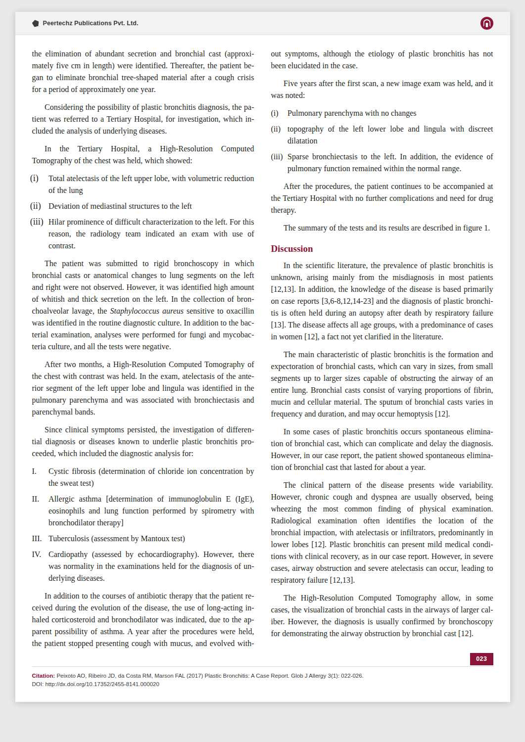Peertechz Publications Pvt. Ltd.
the elimination of abundant secretion and bronchial cast (approximately five cm in length) were identified. Thereafter, the patient began to eliminate bronchial tree-shaped material after a cough crisis for a period of approximately one year.
Considering the possibility of plastic bronchitis diagnosis, the patient was referred to a Tertiary Hospital, for investigation, which included the analysis of underlying diseases.
In the Tertiary Hospital, a High-Resolution Computed Tomography of the chest was held, which showed:
Total atelectasis of the left upper lobe, with volumetric reduction of the lung
Deviation of mediastinal structures to the left
Hilar prominence of difficult characterization to the left. For this reason, the radiology team indicated an exam with use of contrast.
The patient was submitted to rigid bronchoscopy in which bronchial casts or anatomical changes to lung segments on the left and right were not observed. However, it was identified high amount of whitish and thick secretion on the left. In the collection of bronchoalveolar lavage, the Staphylococcus aureus sensitive to oxacillin was identified in the routine diagnostic culture. In addition to the bacterial examination, analyses were performed for fungi and mycobacteria culture, and all the tests were negative.
After two months, a High-Resolution Computed Tomography of the chest with contrast was held. In the exam, atelectasis of the anterior segment of the left upper lobe and lingula was identified in the pulmonary parenchyma and was associated with bronchiectasis and parenchymal bands.
Since clinical symptoms persisted, the investigation of differential diagnosis or diseases known to underlie plastic bronchitis proceeded, which included the diagnostic analysis for:
Cystic fibrosis (determination of chloride ion concentration by the sweat test)
Allergic asthma [determination of immunoglobulin E (IgE), eosinophils and lung function performed by spirometry with bronchodilator therapy]
Tuberculosis (assessment by Mantoux test)
Cardiopathy (assessed by echocardiography). However, there was normality in the examinations held for the diagnosis of underlying diseases.
In addition to the courses of antibiotic therapy that the patient received during the evolution of the disease, the use of long-acting inhaled corticosteroid and bronchodilator was indicated, due to the apparent possibility of asthma. A year after the procedures were held, the patient stopped presenting cough with mucus, and evolved without symptoms, although the etiology of plastic bronchitis has not been elucidated in the case.
Five years after the first scan, a new image exam was held, and it was noted:
Pulmonary parenchyma with no changes
topography of the left lower lobe and lingula with discreet dilatation
Sparse bronchiectasis to the left. In addition, the evidence of pulmonary function remained within the normal range.
After the procedures, the patient continues to be accompanied at the Tertiary Hospital with no further complications and need for drug therapy.
The summary of the tests and its results are described in figure 1.
Discussion
In the scientific literature, the prevalence of plastic bronchitis is unknown, arising mainly from the misdiagnosis in most patients [12,13]. In addition, the knowledge of the disease is based primarily on case reports [3,6-8,12,14-23] and the diagnosis of plastic bronchitis is often held during an autopsy after death by respiratory failure [13]. The disease affects all age groups, with a predominance of cases in women [12], a fact not yet clarified in the literature.
The main characteristic of plastic bronchitis is the formation and expectoration of bronchial casts, which can vary in sizes, from small segments up to larger sizes capable of obstructing the airway of an entire lung. Bronchial casts consist of varying proportions of fibrin, mucin and cellular material. The sputum of bronchial casts varies in frequency and duration, and may occur hemoptysis [12].
In some cases of plastic bronchitis occurs spontaneous elimination of bronchial cast, which can complicate and delay the diagnosis. However, in our case report, the patient showed spontaneous elimination of bronchial cast that lasted for about a year.
The clinical pattern of the disease presents wide variability. However, chronic cough and dyspnea are usually observed, being wheezing the most common finding of physical examination. Radiological examination often identifies the location of the bronchial impaction, with atelectasis or infiltrators, predominantly in lower lobes [12]. Plastic bronchitis can present mild medical conditions with clinical recovery, as in our case report. However, in severe cases, airway obstruction and severe atelectasis can occur, leading to respiratory failure [12,13].
The High-Resolution Computed Tomography allow, in some cases, the visualization of bronchial casts in the airways of larger caliber. However, the diagnosis is usually confirmed by bronchoscopy for demonstrating the airway obstruction by bronchial cast [12].
023
Citation: Peixoto AO, Ribeiro JD, da Costa RM, Marson FAL (2017) Plastic Bronchitis: A Case Report. Glob J Allergy 3(1): 022-026.
DOI: http://dx.doi.org/10.17352/2455-8141.000020